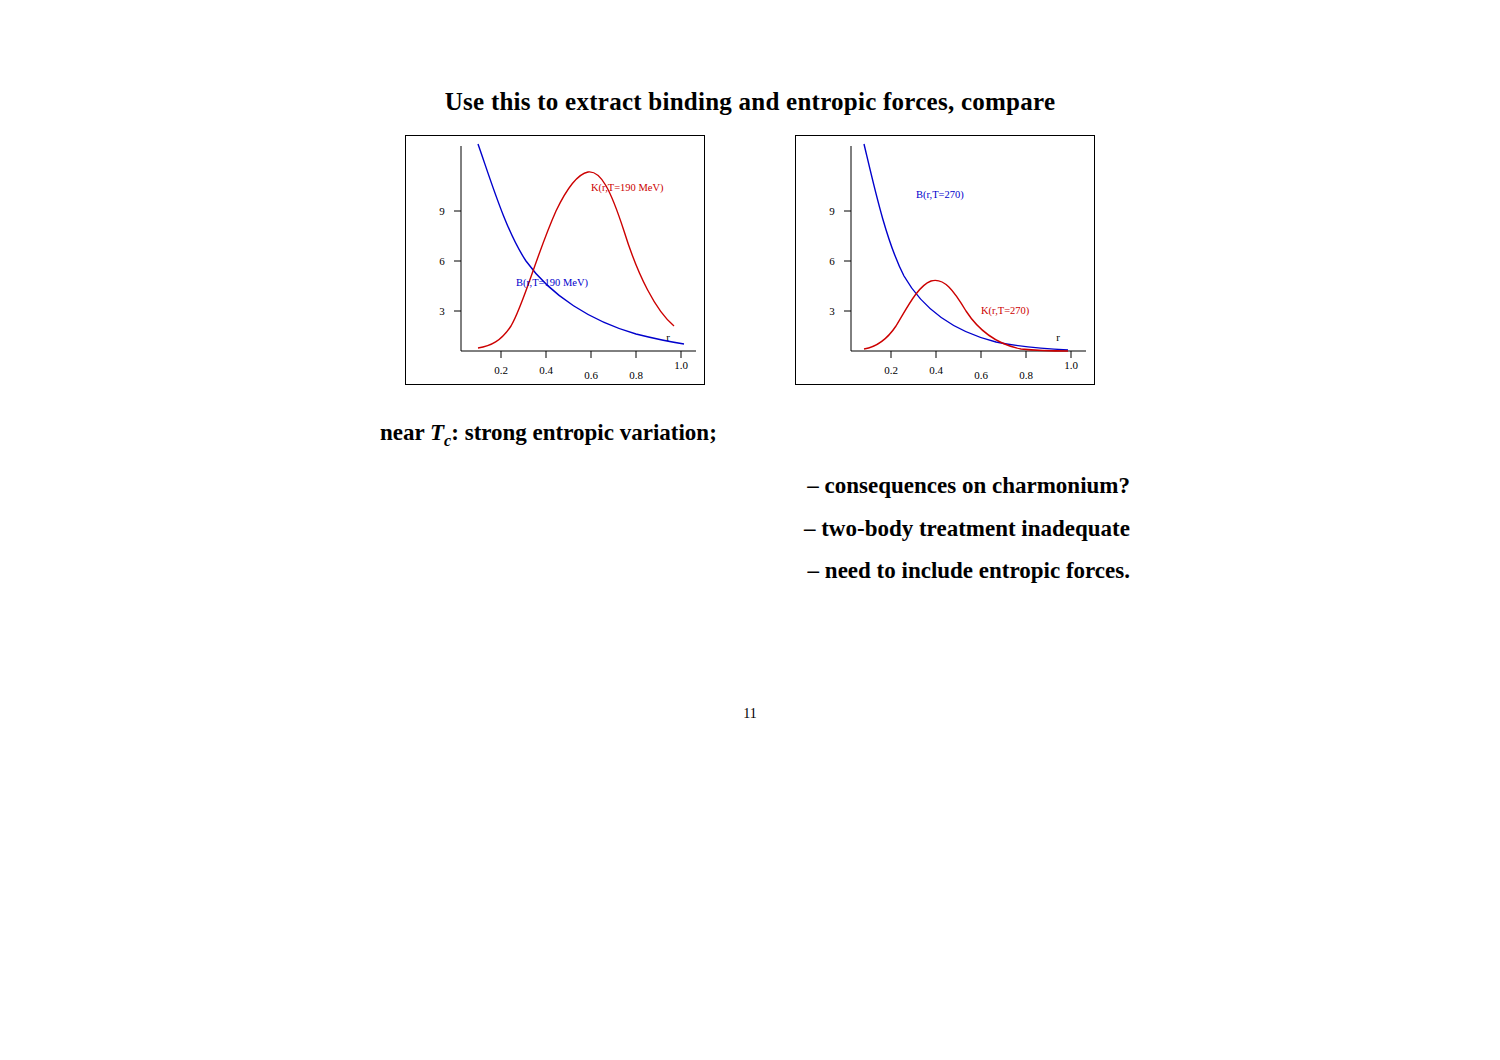Use this to extract binding and entropic forces, compare
9 6 3 0.2 0.4 0.6 0.8 1.0 r K(r,T=190 MeV) B(r,T=190 MeV)
9 6 3 0.2 0.4 0.6 0.8 1.0 r B(r,T=270) K(r,T=270)
near Tc: strong entropic variation;
– consequences on charmonium?
– two-body treatment inadequate
– need to include entropic forces.
11